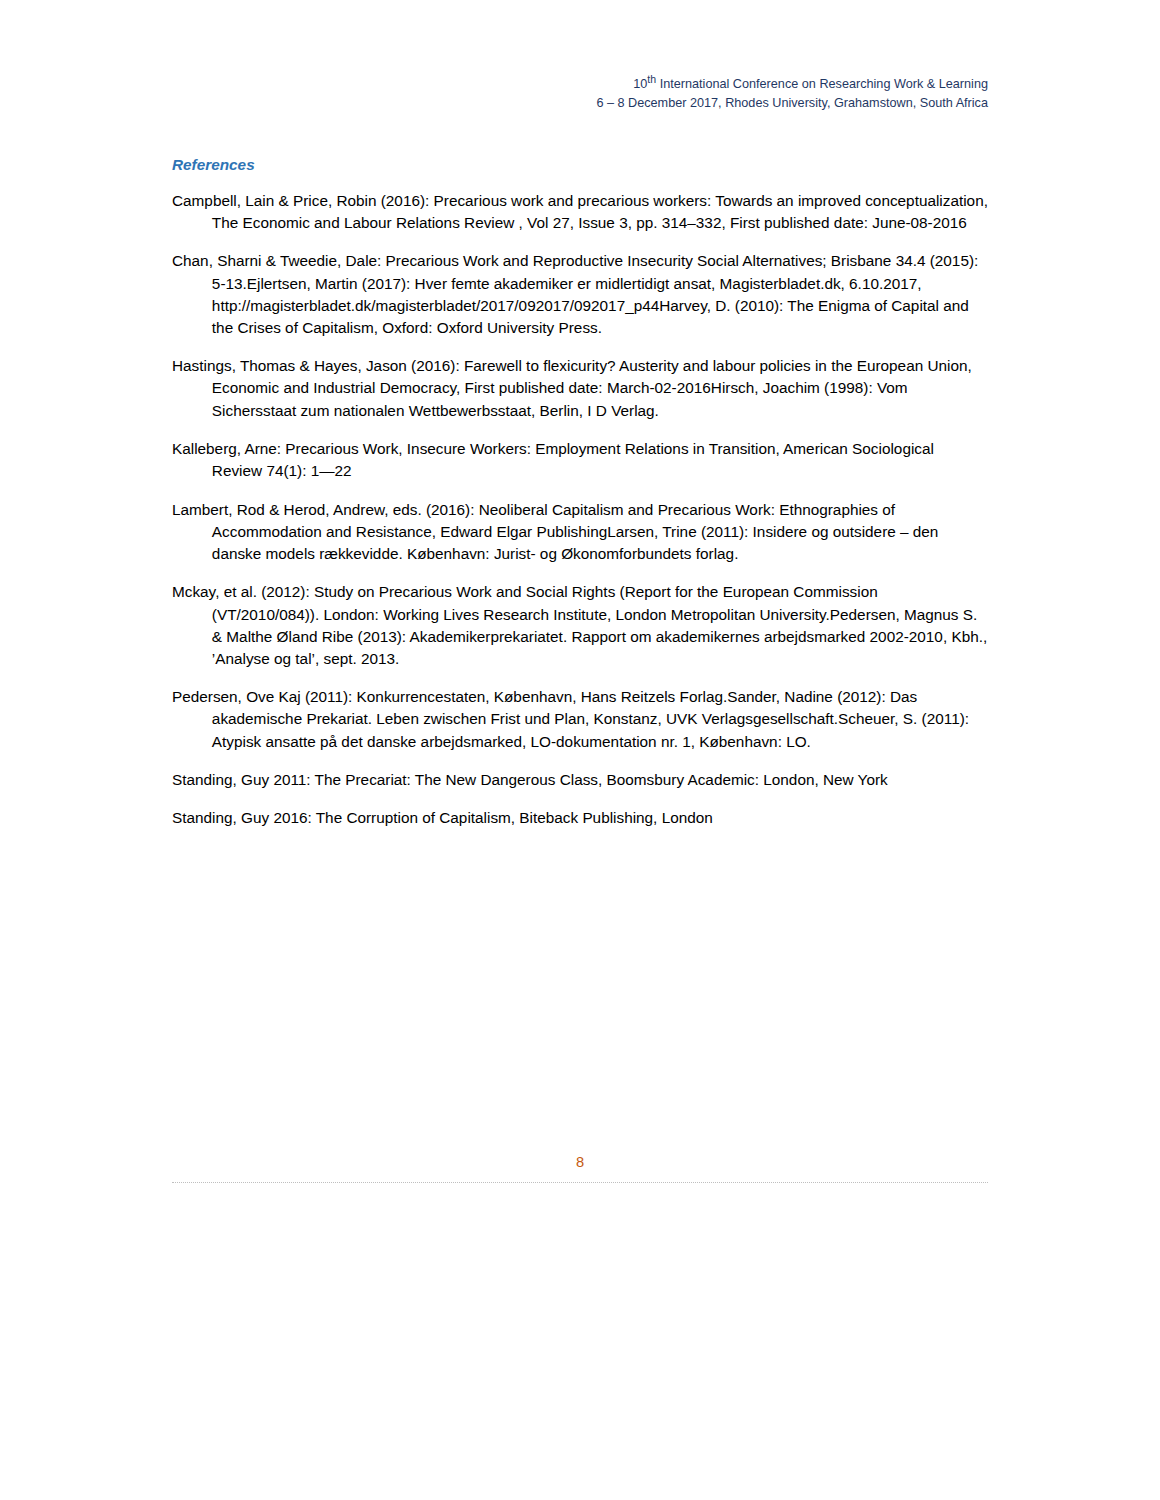10th International Conference on Researching Work & Learning
6 – 8 December 2017, Rhodes University, Grahamstown, South Africa
References
Campbell, Lain & Price, Robin (2016): Precarious work and precarious workers: Towards an improved conceptualization, The Economic and Labour Relations Review , Vol 27, Issue 3, pp. 314–332, First published date: June-08-2016
Chan, Sharni & Tweedie, Dale: Precarious Work and Reproductive Insecurity Social Alternatives; Brisbane 34.4 (2015): 5-13.Ejlertsen, Martin (2017): Hver femte akademiker er midlertidigt ansat, Magisterbladet.dk, 6.10.2017, http://magisterbladet.dk/magisterbladet/2017/092017/092017_p44Harvey, D. (2010): The Enigma of Capital and the Crises of Capitalism, Oxford: Oxford University Press.
Hastings, Thomas & Hayes, Jason (2016): Farewell to flexicurity? Austerity and labour policies in the European Union, Economic and Industrial Democracy, First published date: March-02-2016Hirsch, Joachim (1998): Vom Sichersstaat zum nationalen Wettbewerbsstaat, Berlin, I D Verlag.
Kalleberg, Arne: Precarious Work, Insecure Workers: Employment Relations in Transition, American Sociological Review 74(1): 1—22
Lambert, Rod & Herod, Andrew, eds. (2016): Neoliberal Capitalism and Precarious Work: Ethnographies of Accommodation and Resistance, Edward Elgar PublishingLarsen, Trine (2011): Insidere og outsidere – den danske models rækkevidde. København: Jurist- og Økonomforbundets forlag.
Mckay, et al. (2012): Study on Precarious Work and Social Rights (Report for the European Commission (VT/2010/084)). London: Working Lives Research Institute, London Metropolitan University.Pedersen, Magnus S. & Malthe Øland Ribe (2013): Akademikerprekariatet. Rapport om akademikernes arbejdsmarked 2002-2010, Kbh., ’Analyse og tal’, sept. 2013.
Pedersen, Ove Kaj (2011): Konkurrencestaten, København, Hans Reitzels Forlag.Sander, Nadine (2012): Das akademische Prekariat. Leben zwischen Frist und Plan, Konstanz, UVK Verlagsgesellschaft.Scheuer, S. (2011): Atypisk ansatte på det danske arbejdsmarked, LO-dokumentation nr. 1, København: LO.
Standing, Guy 2011: The Precariat: The New Dangerous Class, Boomsbury Academic: London, New York
Standing, Guy 2016: The Corruption of Capitalism, Biteback Publishing, London
8